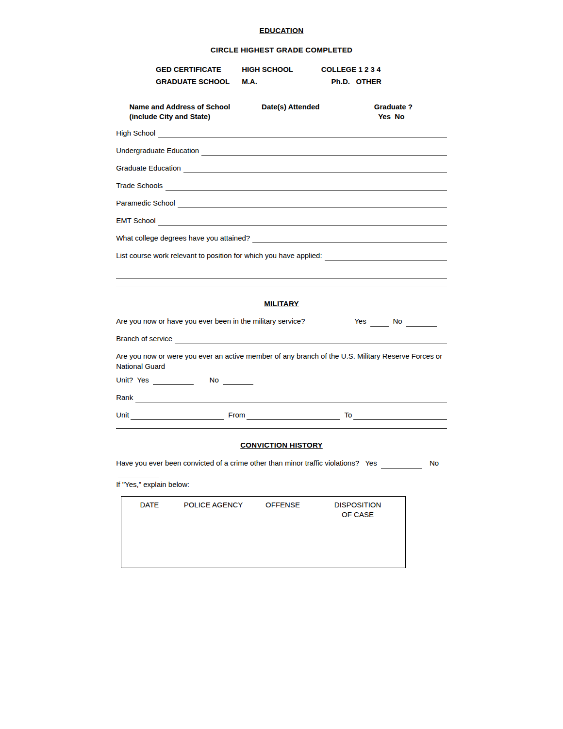EDUCATION
CIRCLE HIGHEST GRADE COMPLETED
| | GED CERTIFICATE | HIGH SCHOOL | COLLEGE 1 2 3 4 |
| | GRADUATE SCHOOL | M.A. | Ph.D. OTHER |
| Name and Address of School (include City and State) | Date(s) Attended | Graduate ? Yes No |
High School
Undergraduate Education
Graduate Education
Trade Schools
Paramedic School
EMT School
What college degrees have you attained?
List course work relevant to position for which you have applied:
MILITARY
Are you now or have you ever been in the military service? Yes No
Branch of service
Are you now or were you ever an active member of any branch of the U.S. Military Reserve Forces or National Guard
Unit? Yes No
Rank
Unit From To
CONVICTION HISTORY
Have you ever been convicted of a crime other than minor traffic violations? Yes No
If "Yes," explain below:
| DATE | POLICE AGENCY | OFFENSE | DISPOSITION OF CASE |